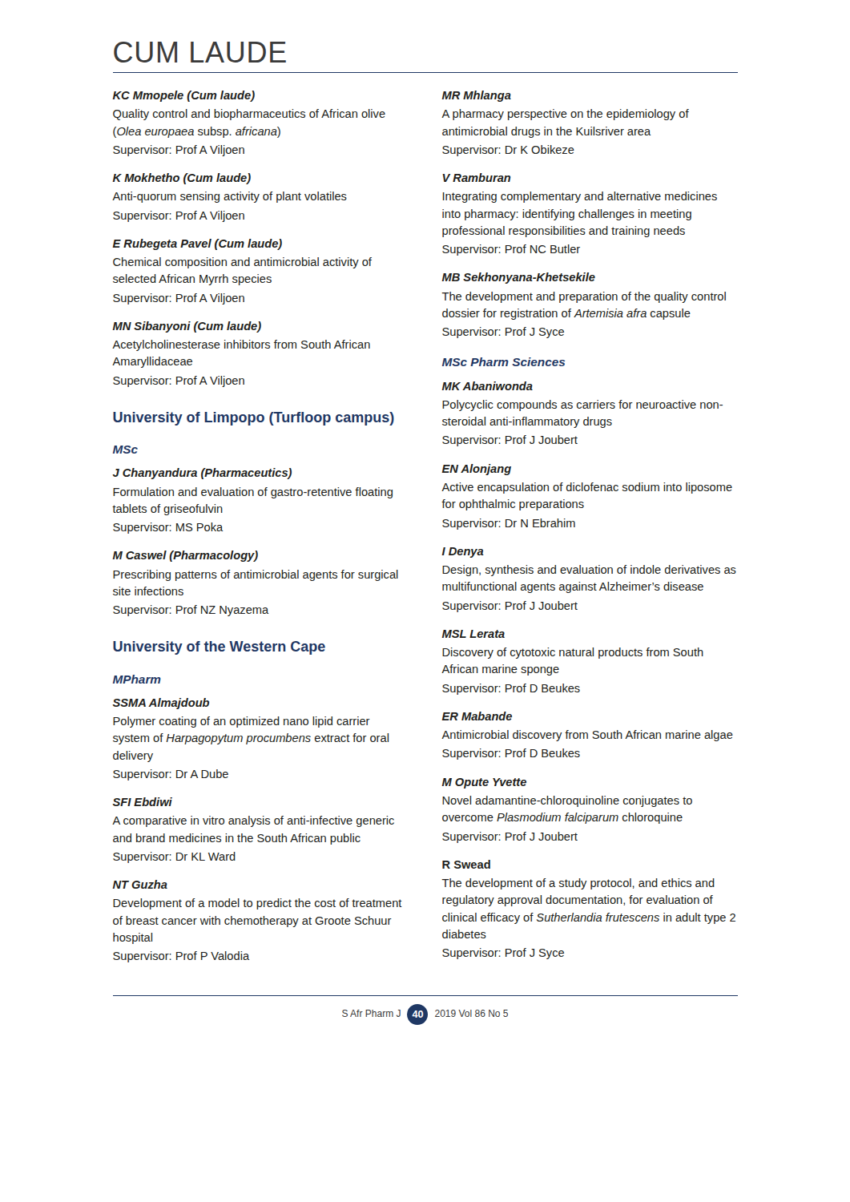CUM LAUDE
KC Mmopele (Cum laude)
Quality control and biopharmaceutics of African olive (Olea europaea subsp. africana)
Supervisor: Prof A Viljoen
K Mokhetho (Cum laude)
Anti-quorum sensing activity of plant volatiles
Supervisor: Prof A Viljoen
E Rubegeta Pavel (Cum laude)
Chemical composition and antimicrobial activity of selected African Myrrh species
Supervisor: Prof A Viljoen
MN Sibanyoni (Cum laude)
Acetylcholinesterase inhibitors from South African Amaryllidaceae
Supervisor: Prof A Viljoen
University of Limpopo (Turfloop campus)
MSc
J Chanyandura (Pharmaceutics)
Formulation and evaluation of gastro-retentive floating tablets of griseofulvin
Supervisor: MS Poka
M Caswel (Pharmacology)
Prescribing patterns of antimicrobial agents for surgical site infections
Supervisor: Prof NZ Nyazema
University of the Western Cape
MPharm
SSMA Almajdoub
Polymer coating of an optimized nano lipid carrier system of Harpagopytum procumbens extract for oral delivery
Supervisor: Dr A Dube
SFI Ebdiwi
A comparative in vitro analysis of anti-infective generic and brand medicines in the South African public
Supervisor: Dr KL Ward
NT Guzha
Development of a model to predict the cost of treatment of breast cancer with chemotherapy at Groote Schuur hospital
Supervisor: Prof P Valodia
MR Mhlanga
A pharmacy perspective on the epidemiology of antimicrobial drugs in the Kuilsriver area
Supervisor: Dr K Obikeze
V Ramburan
Integrating complementary and alternative medicines into pharmacy: identifying challenges in meeting professional responsibilities and training needs
Supervisor: Prof NC Butler
MB Sekhonyana-Khetsekile
The development and preparation of the quality control dossier for registration of Artemisia afra capsule
Supervisor: Prof J Syce
MSc Pharm Sciences
MK Abaniwonda
Polycyclic compounds as carriers for neuroactive non-steroidal anti-inflammatory drugs
Supervisor: Prof J Joubert
EN Alonjang
Active encapsulation of diclofenac sodium into liposome for ophthalmic preparations
Supervisor: Dr N Ebrahim
I Denya
Design, synthesis and evaluation of indole derivatives as multifunctional agents against Alzheimer’s disease
Supervisor: Prof J Joubert
MSL Lerata
Discovery of cytotoxic natural products from South African marine sponge
Supervisor: Prof D Beukes
ER Mabande
Antimicrobial discovery from South African marine algae
Supervisor: Prof D Beukes
M Opute Yvette
Novel adamantine-chloroquinoline conjugates to overcome Plasmodium falciparum chloroquine
Supervisor: Prof J Joubert
R Swead
The development of a study protocol, and ethics and regulatory approval documentation, for evaluation of clinical efficacy of Sutherlandia frutescens in adult type 2 diabetes
Supervisor: Prof J Syce
S Afr Pharm J 402019 Vol 86 No 5